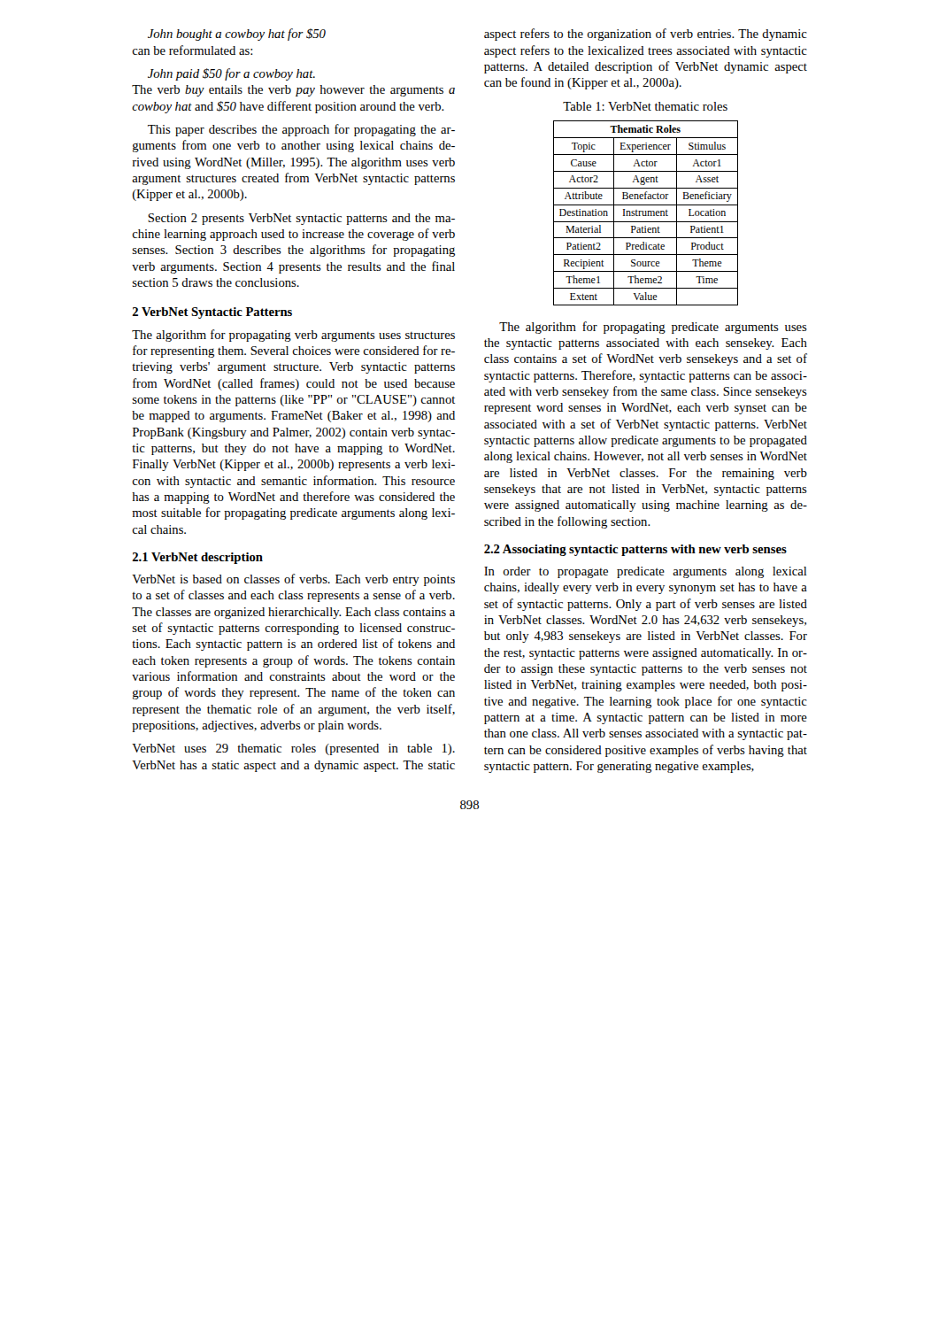John bought a cowboy hat for $50
can be reformulated as:
John paid $50 for a cowboy hat.
The verb buy entails the verb pay however the arguments a cowboy hat and $50 have different position around the verb.
This paper describes the approach for propagating the arguments from one verb to another using lexical chains derived using WordNet (Miller, 1995). The algorithm uses verb argument structures created from VerbNet syntactic patterns (Kipper et al., 2000b).
Section 2 presents VerbNet syntactic patterns and the machine learning approach used to increase the coverage of verb senses. Section 3 describes the algorithms for propagating verb arguments. Section 4 presents the results and the final section 5 draws the conclusions.
2 VerbNet Syntactic Patterns
The algorithm for propagating verb arguments uses structures for representing them. Several choices were considered for retrieving verbs' argument structure. Verb syntactic patterns from WordNet (called frames) could not be used because some tokens in the patterns (like "PP" or "CLAUSE") cannot be mapped to arguments. FrameNet (Baker et al., 1998) and PropBank (Kingsbury and Palmer, 2002) contain verb syntactic patterns, but they do not have a mapping to WordNet. Finally VerbNet (Kipper et al., 2000b) represents a verb lexicon with syntactic and semantic information. This resource has a mapping to WordNet and therefore was considered the most suitable for propagating predicate arguments along lexical chains.
2.1 VerbNet description
VerbNet is based on classes of verbs. Each verb entry points to a set of classes and each class represents a sense of a verb. The classes are organized hierarchically. Each class contains a set of syntactic patterns corresponding to licensed constructions. Each syntactic pattern is an ordered list of tokens and each token represents a group of words. The tokens contain various information and constraints about the word or the group of words they represent. The name of the token can represent the thematic role of an argument, the verb itself, prepositions, adjectives, adverbs or plain words.
VerbNet uses 29 thematic roles (presented in table 1). VerbNet has a static aspect and a dynamic aspect. The static aspect refers to the organization of verb entries. The dynamic aspect refers to the lexicalized trees associated with syntactic patterns. A detailed description of VerbNet dynamic aspect can be found in (Kipper et al., 2000a).
Table 1: VerbNet thematic roles
| Thematic Roles |
| --- |
| Topic | Experiencer | Stimulus |
| Cause | Actor | Actor1 |
| Actor2 | Agent | Asset |
| Attribute | Benefactor | Beneficiary |
| Destination | Instrument | Location |
| Material | Patient | Patient1 |
| Patient2 | Predicate | Product |
| Recipient | Source | Theme |
| Theme1 | Theme2 | Time |
| Extent | Value | |
The algorithm for propagating predicate arguments uses the syntactic patterns associated with each sensekey. Each class contains a set of WordNet verb sensekeys and a set of syntactic patterns. Therefore, syntactic patterns can be associated with verb sensekey from the same class. Since sensekeys represent word senses in WordNet, each verb synset can be associated with a set of VerbNet syntactic patterns. VerbNet syntactic patterns allow predicate arguments to be propagated along lexical chains. However, not all verb senses in WordNet are listed in VerbNet classes. For the remaining verb sensekeys that are not listed in VerbNet, syntactic patterns were assigned automatically using machine learning as described in the following section.
2.2 Associating syntactic patterns with new verb senses
In order to propagate predicate arguments along lexical chains, ideally every verb in every synonym set has to have a set of syntactic patterns. Only a part of verb senses are listed in VerbNet classes. WordNet 2.0 has 24,632 verb sensekeys, but only 4,983 sensekeys are listed in VerbNet classes. For the rest, syntactic patterns were assigned automatically. In order to assign these syntactic patterns to the verb senses not listed in VerbNet, training examples were needed, both positive and negative. The learning took place for one syntactic pattern at a time. A syntactic pattern can be listed in more than one class. All verb senses associated with a syntactic pattern can be considered positive examples of verbs having that syntactic pattern. For generating negative examples,
898